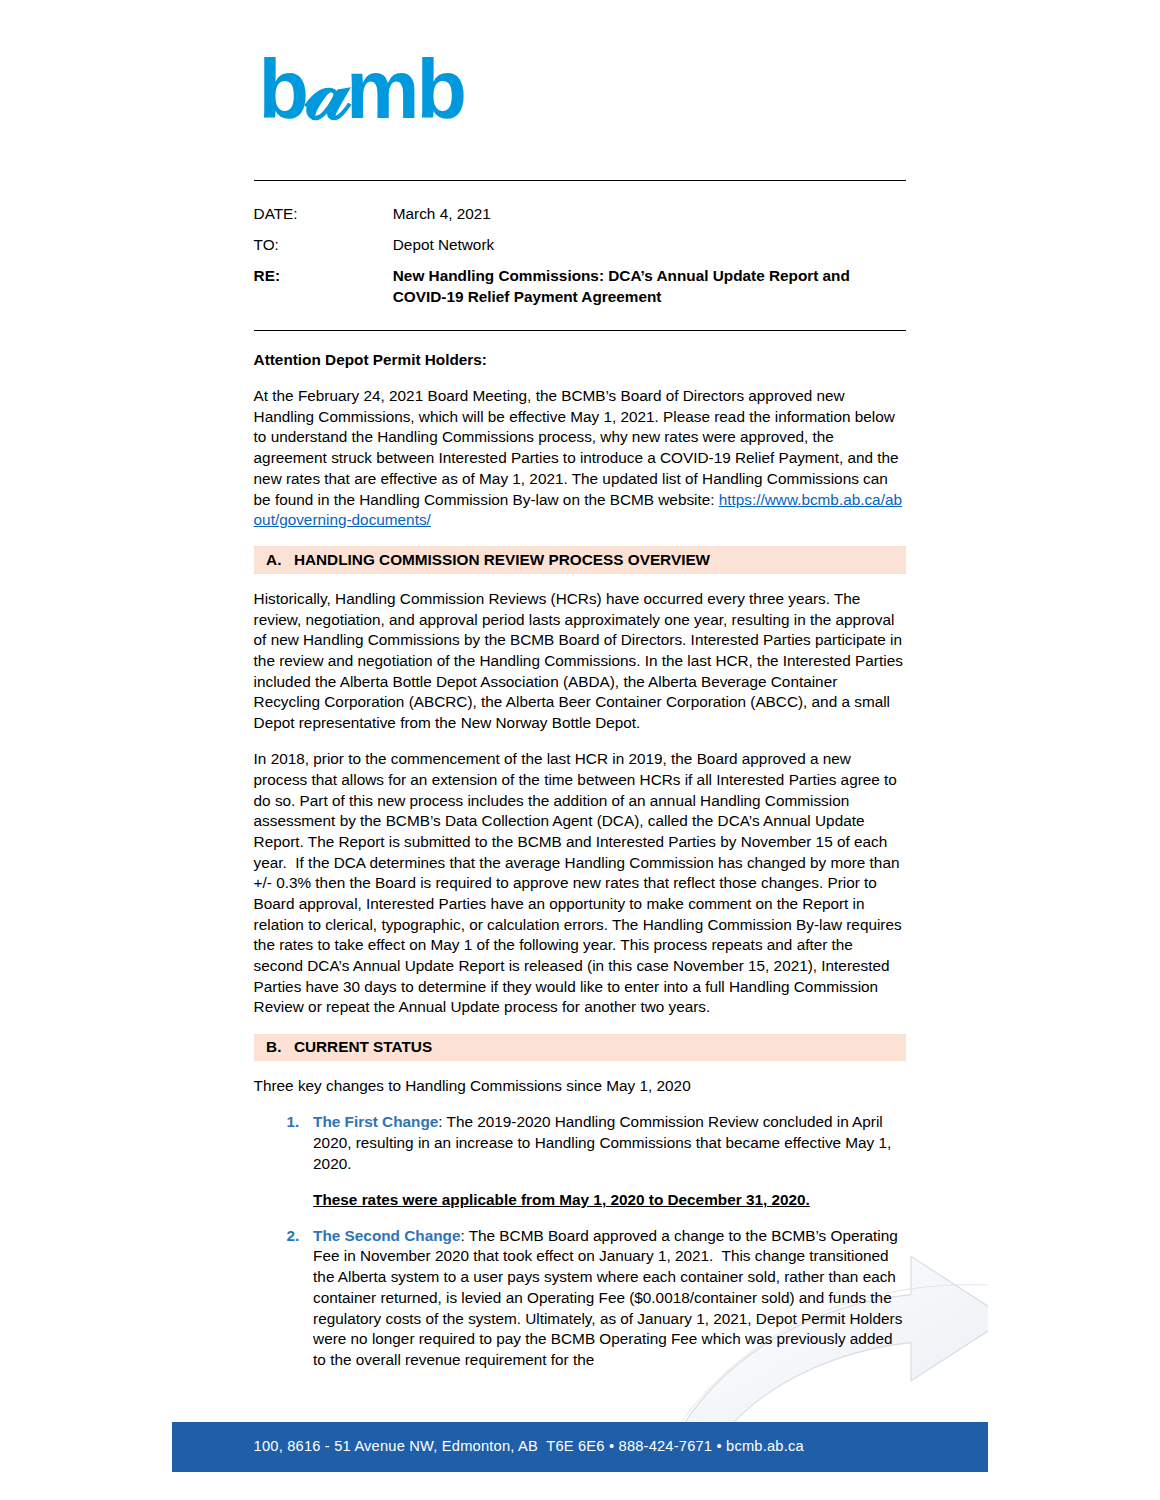b𝒶mb
| DATE: | March 4, 2021 |
| TO: | Depot Network |
| RE: | New Handling Commissions: DCA’s Annual Update Report and COVID-19 Relief Payment Agreement |
Attention Depot Permit Holders:
At the February 24, 2021 Board Meeting, the BCMB’s Board of Directors approved new Handling Commissions, which will be effective May 1, 2021. Please read the information below to understand the Handling Commissions process, why new rates were approved, the agreement struck between Interested Parties to introduce a COVID-19 Relief Payment, and the new rates that are effective as of May 1, 2021. The updated list of Handling Commissions can be found in the Handling Commission By-law on the BCMB website: https://www.bcmb.ab.ca/about/governing-documents/
A. HANDLING COMMISSION REVIEW PROCESS OVERVIEW
Historically, Handling Commission Reviews (HCRs) have occurred every three years. The review, negotiation, and approval period lasts approximately one year, resulting in the approval of new Handling Commissions by the BCMB Board of Directors. Interested Parties participate in the review and negotiation of the Handling Commissions. In the last HCR, the Interested Parties included the Alberta Bottle Depot Association (ABDA), the Alberta Beverage Container Recycling Corporation (ABCRC), the Alberta Beer Container Corporation (ABCC), and a small Depot representative from the New Norway Bottle Depot.
In 2018, prior to the commencement of the last HCR in 2019, the Board approved a new process that allows for an extension of the time between HCRs if all Interested Parties agree to do so. Part of this new process includes the addition of an annual Handling Commission assessment by the BCMB’s Data Collection Agent (DCA), called the DCA’s Annual Update Report. The Report is submitted to the BCMB and Interested Parties by November 15 of each year. If the DCA determines that the average Handling Commission has changed by more than +/- 0.3% then the Board is required to approve new rates that reflect those changes. Prior to Board approval, Interested Parties have an opportunity to make comment on the Report in relation to clerical, typographic, or calculation errors. The Handling Commission By-law requires the rates to take effect on May 1 of the following year. This process repeats and after the second DCA’s Annual Update Report is released (in this case November 15, 2021), Interested Parties have 30 days to determine if they would like to enter into a full Handling Commission Review or repeat the Annual Update process for another two years.
B. CURRENT STATUS
Three key changes to Handling Commissions since May 1, 2020
The First Change: The 2019-2020 Handling Commission Review concluded in April 2020, resulting in an increase to Handling Commissions that became effective May 1, 2020.
These rates were applicable from May 1, 2020 to December 31, 2020.
The Second Change: The BCMB Board approved a change to the BCMB’s Operating Fee in November 2020 that took effect on January 1, 2021. This change transitioned the Alberta system to a user pays system where each container sold, rather than each container returned, is levied an Operating Fee ($0.0018/container sold) and funds the regulatory costs of the system. Ultimately, as of January 1, 2021, Depot Permit Holders were no longer required to pay the BCMB Operating Fee which was previously added to the overall revenue requirement for the
100, 8616 - 51 Avenue NW, Edmonton, AB T6E 6E6 • 888-424-7671 • bcmb.ab.ca